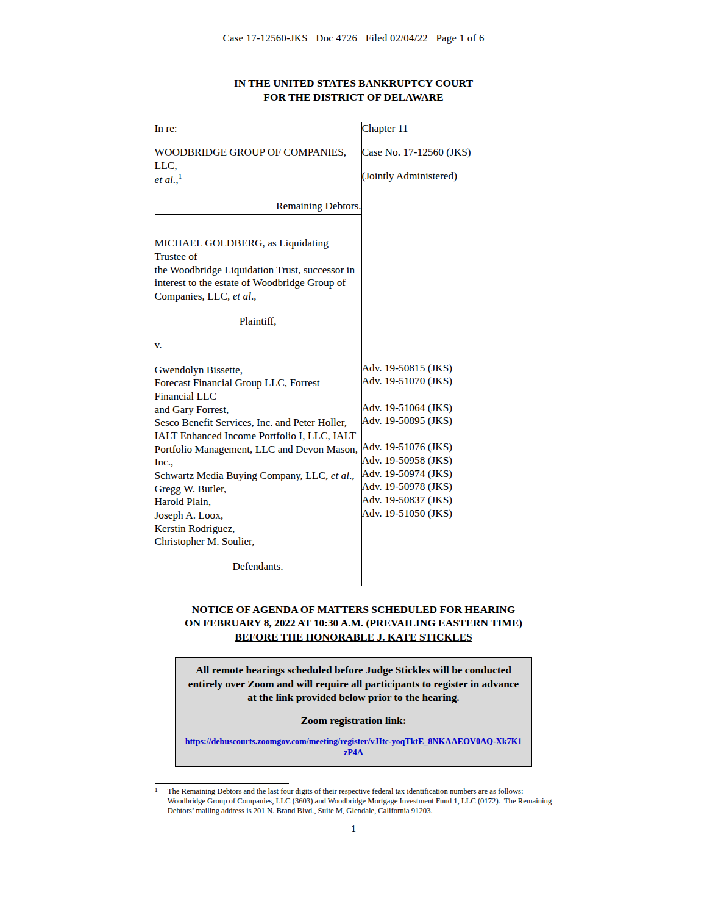Case 17-12560-JKS Doc 4726 Filed 02/04/22 Page 1 of 6
IN THE UNITED STATES BANKRUPTCY COURT
FOR THE DISTRICT OF DELAWARE
| In re: WOODBRIDGE GROUP OF COMPANIES, LLC, et al. , 1 Remaining Debtors. MICHAEL GOLDBERG, as Liquidating Trustee of the Woodbridge Liquidation Trust, successor in interest to the estate of Woodbridge Group of Companies, LLC, et al ., Plaintiff, v. Gwendolyn Bissette, Forecast Financial Group LLC, Forrest Financial LLC and Gary Forrest, Sesco Benefit Services, Inc. and Peter Holler, IALT Enhanced Income Portfolio I, LLC, IALT Portfolio Management, LLC and Devon Mason, Inc., Schwartz Media Buying Company, LLC, et al ., Gregg W. Butler, Harold Plain, Joseph A. Loox, Kerstin Rodriguez, Christopher M. Soulier, Defendants. | Chapter 11 Case No. 17-12560 (JKS) (Jointly Administered) Adv. 19-50815 (JKS) Adv. 19-51070 (JKS) Adv. 19-51064 (JKS) Adv. 19-50895 (JKS) Adv. 19-51076 (JKS) Adv. 19-50958 (JKS) Adv. 19-50974 (JKS) Adv. 19-50978 (JKS) Adv. 19-50837 (JKS) Adv. 19-51050 (JKS) |
NOTICE OF AGENDA OF MATTERS SCHEDULED FOR HEARING
ON FEBRUARY 8, 2022 AT 10:30 A.M. (PREVAILING EASTERN TIME)
BEFORE THE HONORABLE J. KATE STICKLES
All remote hearings scheduled before Judge Stickles will be conducted entirely over Zoom and will require all participants to register in advance at the link provided below prior to the hearing.
Zoom registration link:
https://debuscourts.zoomgov.com/meeting/register/vJItc-yoqTktE_8NKAAEOV0AQ-Xk7K1zP4A
1 The Remaining Debtors and the last four digits of their respective federal tax identification numbers are as follows: Woodbridge Group of Companies, LLC (3603) and Woodbridge Mortgage Investment Fund 1, LLC (0172). The Remaining Debtors’ mailing address is 201 N. Brand Blvd., Suite M, Glendale, California 91203.
1